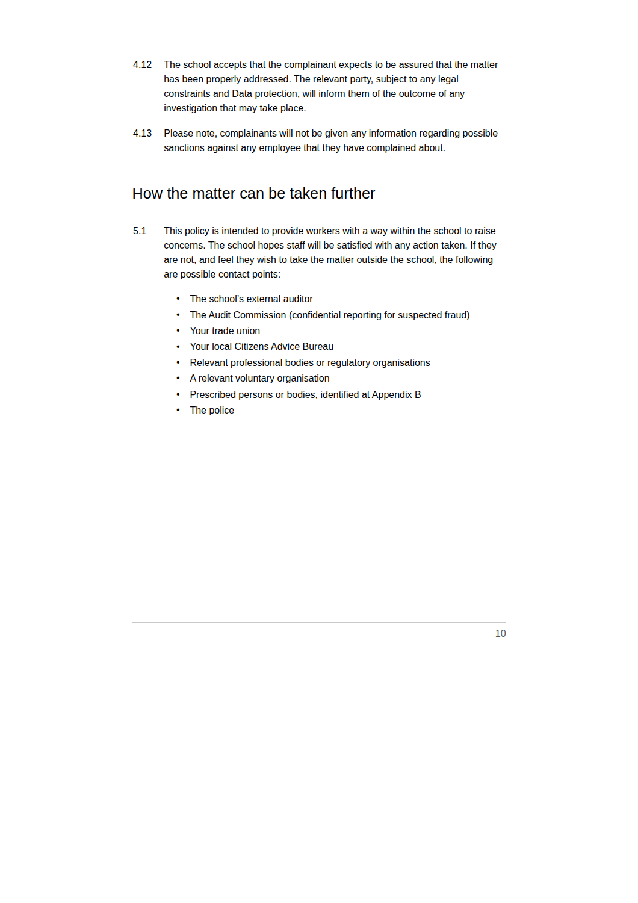4.12
The school accepts that the complainant expects to be assured that the matter has been properly addressed. The relevant party, subject to any legal constraints and Data protection, will inform them of the outcome of any investigation that may take place.
4.13
Please note, complainants will not be given any information regarding possible sanctions against any employee that they have complained about.
How the matter can be taken further
5.1
This policy is intended to provide workers with a way within the school to raise concerns. The school hopes staff will be satisfied with any action taken. If they are not, and feel they wish to take the matter outside the school, the following are possible contact points:
The school’s external auditor
The Audit Commission (confidential reporting for suspected fraud)
Your trade union
Your local Citizens Advice Bureau
Relevant professional bodies or regulatory organisations
A relevant voluntary organisation
Prescribed persons or bodies, identified at Appendix B
The police
10